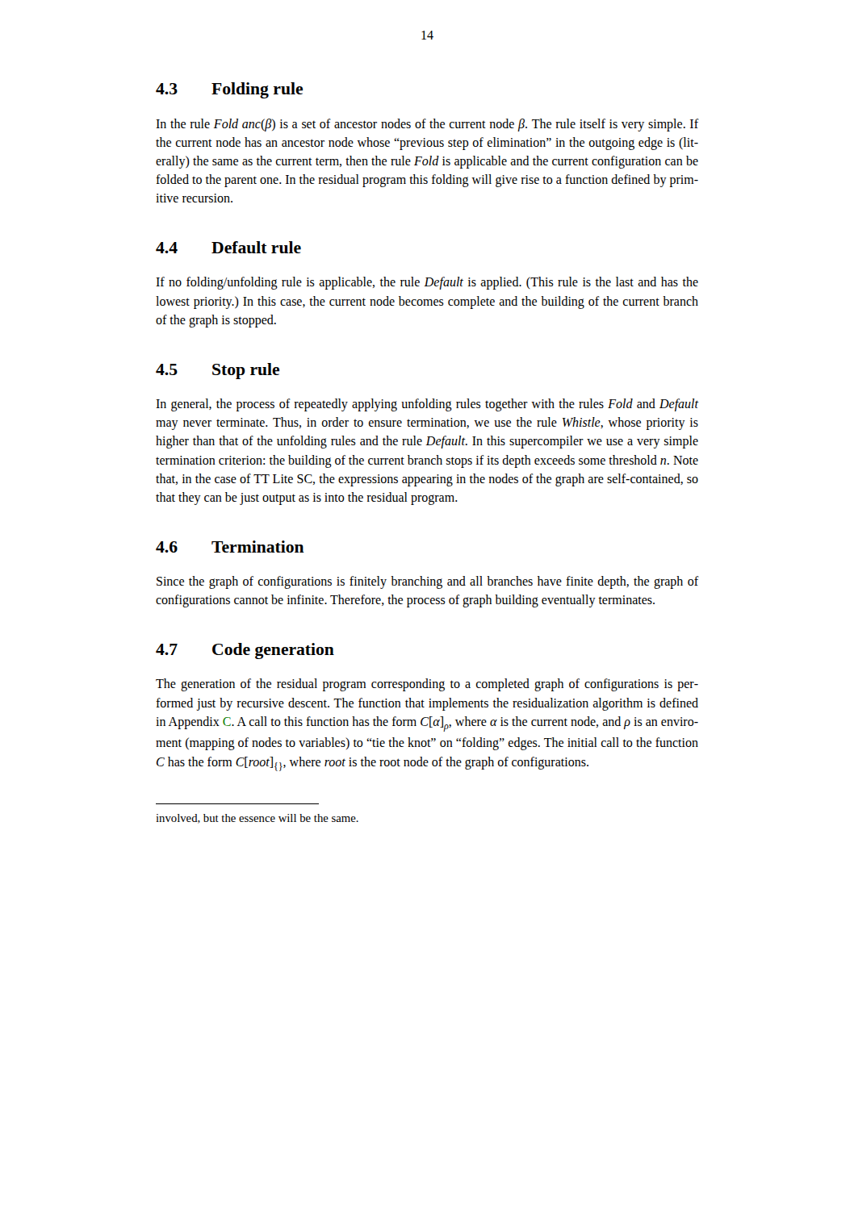14
4.3 Folding rule
In the rule Fold anc(β) is a set of ancestor nodes of the current node β. The rule itself is very simple. If the current node has an ancestor node whose “previous step of elimination” in the outgoing edge is (literally) the same as the current term, then the rule Fold is applicable and the current configuration can be folded to the parent one. In the residual program this folding will give rise to a function defined by primitive recursion.
4.4 Default rule
If no folding/unfolding rule is applicable, the rule Default is applied. (This rule is the last and has the lowest priority.) In this case, the current node becomes complete and the building of the current branch of the graph is stopped.
4.5 Stop rule
In general, the process of repeatedly applying unfolding rules together with the rules Fold and Default may never terminate. Thus, in order to ensure termination, we use the rule Whistle, whose priority is higher than that of the unfolding rules and the rule Default. In this supercompiler we use a very simple termination criterion: the building of the current branch stops if its depth exceeds some threshold n. Note that, in the case of TT Lite SC, the expressions appearing in the nodes of the graph are self-contained, so that they can be just output as is into the residual program.
4.6 Termination
Since the graph of configurations is finitely branching and all branches have finite depth, the graph of configurations cannot be infinite. Therefore, the process of graph building eventually terminates.
4.7 Code generation
The generation of the residual program corresponding to a completed graph of configurations is performed just by recursive descent. The function that implements the residualization algorithm is defined in Appendix C. A call to this function has the form C[α]ρ, where α is the current node, and ρ is an enviroment (mapping of nodes to variables) to “tie the knot” on “folding” edges. The initial call to the function C has the form C[root]{}, where root is the root node of the graph of configurations.
involved, but the essence will be the same.